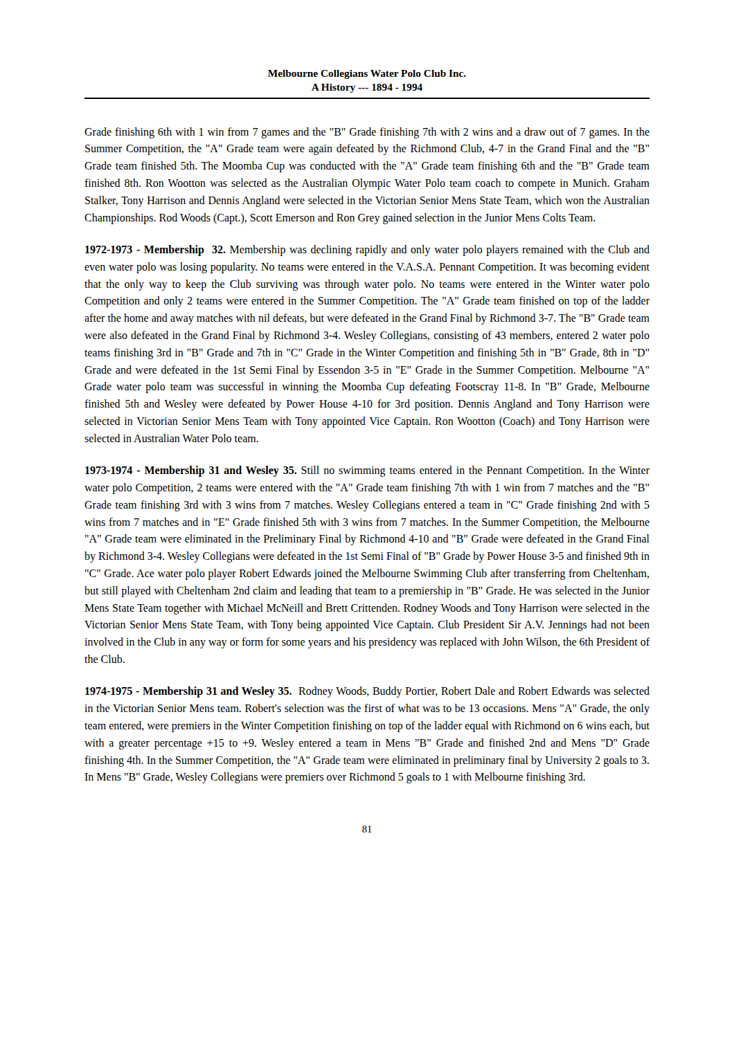Melbourne Collegians Water Polo Club Inc.
A History --- 1894 - 1994
Grade finishing 6th with 1 win from 7 games and the "B" Grade finishing 7th with 2 wins and a draw out of 7 games. In the Summer Competition, the "A" Grade team were again defeated by the Richmond Club, 4-7 in the Grand Final and the "B" Grade team finished 5th. The Moomba Cup was conducted with the "A" Grade team finishing 6th and the "B" Grade team finished 8th. Ron Wootton was selected as the Australian Olympic Water Polo team coach to compete in Munich. Graham Stalker, Tony Harrison and Dennis Angland were selected in the Victorian Senior Mens State Team, which won the Australian Championships. Rod Woods (Capt.), Scott Emerson and Ron Grey gained selection in the Junior Mens Colts Team.
1972-1973 - Membership 32. Membership was declining rapidly and only water polo players remained with the Club and even water polo was losing popularity. No teams were entered in the V.A.S.A. Pennant Competition. It was becoming evident that the only way to keep the Club surviving was through water polo. No teams were entered in the Winter water polo Competition and only 2 teams were entered in the Summer Competition. The "A" Grade team finished on top of the ladder after the home and away matches with nil defeats, but were defeated in the Grand Final by Richmond 3-7. The "B" Grade team were also defeated in the Grand Final by Richmond 3-4. Wesley Collegians, consisting of 43 members, entered 2 water polo teams finishing 3rd in "B" Grade and 7th in "C" Grade in the Winter Competition and finishing 5th in "B" Grade, 8th in "D" Grade and were defeated in the 1st Semi Final by Essendon 3-5 in "E" Grade in the Summer Competition. Melbourne "A" Grade water polo team was successful in winning the Moomba Cup defeating Footscray 11-8. In "B" Grade, Melbourne finished 5th and Wesley were defeated by Power House 4-10 for 3rd position. Dennis Angland and Tony Harrison were selected in Victorian Senior Mens Team with Tony appointed Vice Captain. Ron Wootton (Coach) and Tony Harrison were selected in Australian Water Polo team.
1973-1974 - Membership 31 and Wesley 35. Still no swimming teams entered in the Pennant Competition. In the Winter water polo Competition, 2 teams were entered with the "A" Grade team finishing 7th with 1 win from 7 matches and the "B" Grade team finishing 3rd with 3 wins from 7 matches. Wesley Collegians entered a team in "C" Grade finishing 2nd with 5 wins from 7 matches and in "E" Grade finished 5th with 3 wins from 7 matches. In the Summer Competition, the Melbourne "A" Grade team were eliminated in the Preliminary Final by Richmond 4-10 and "B" Grade were defeated in the Grand Final by Richmond 3-4. Wesley Collegians were defeated in the 1st Semi Final of "B" Grade by Power House 3-5 and finished 9th in "C" Grade. Ace water polo player Robert Edwards joined the Melbourne Swimming Club after transferring from Cheltenham, but still played with Cheltenham 2nd claim and leading that team to a premiership in "B" Grade. He was selected in the Junior Mens State Team together with Michael McNeill and Brett Crittenden. Rodney Woods and Tony Harrison were selected in the Victorian Senior Mens State Team, with Tony being appointed Vice Captain. Club President Sir A.V. Jennings had not been involved in the Club in any way or form for some years and his presidency was replaced with John Wilson, the 6th President of the Club.
1974-1975 - Membership 31 and Wesley 35. Rodney Woods, Buddy Portier, Robert Dale and Robert Edwards was selected in the Victorian Senior Mens team. Robert's selection was the first of what was to be 13 occasions. Mens "A" Grade, the only team entered, were premiers in the Winter Competition finishing on top of the ladder equal with Richmond on 6 wins each, but with a greater percentage +15 to +9. Wesley entered a team in Mens "B" Grade and finished 2nd and Mens "D" Grade finishing 4th. In the Summer Competition, the "A" Grade team were eliminated in preliminary final by University 2 goals to 3. In Mens "B" Grade, Wesley Collegians were premiers over Richmond 5 goals to 1 with Melbourne finishing 3rd.
81